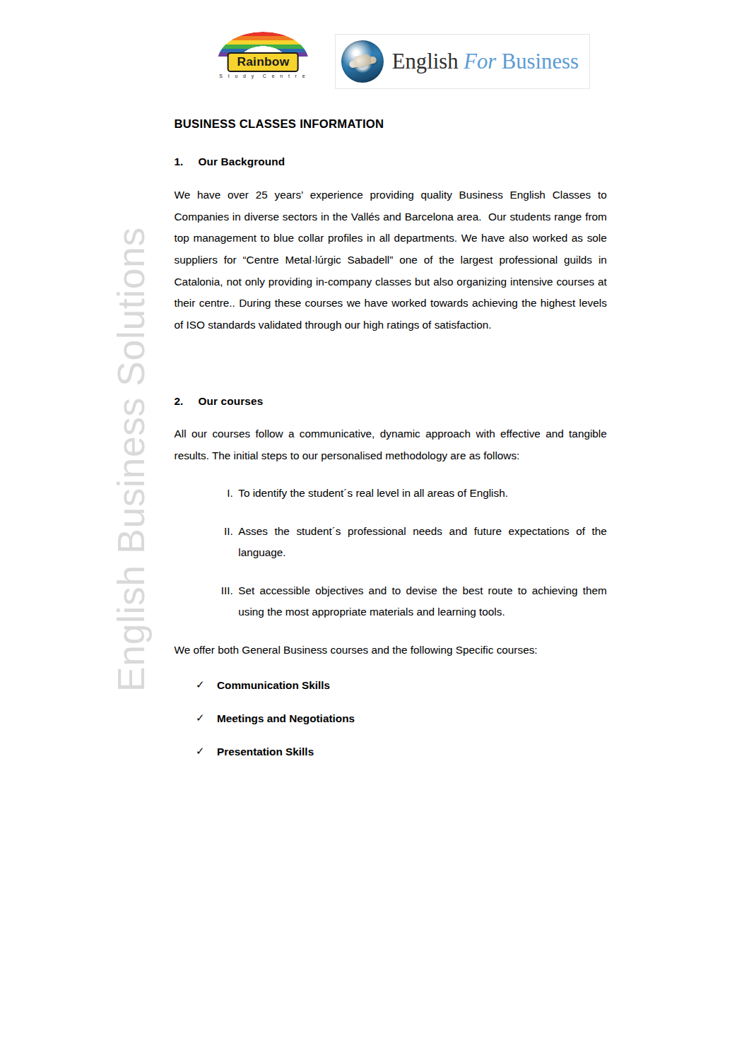English Business Solutions
Rainbow
S t u d y C e n t r e
English For Business
BUSINESS CLASSES INFORMATION
1.
Our Background
We have over 25 years’ experience providing quality Business English Classes to Companies in diverse sectors in the Vallés and Barcelona area. Our students range from top management to blue collar profiles in all departments. We have also worked as sole suppliers for “Centre Metal·lúrgic Sabadell” one of the largest professional guilds in Catalonia, not only providing in-company classes but also organizing intensive courses at their centre.. During these courses we have worked towards achieving the highest levels of ISO standards validated through our high ratings of satisfaction.
2.
Our courses
All our courses follow a communicative, dynamic approach with effective and tangible results. The initial steps to our personalised methodology are as follows:
To identify the student´s real level in all areas of English.
Asses the student´s professional needs and future expectations of the language.
Set accessible objectives and to devise the best route to achieving them using the most appropriate materials and learning tools.
We offer both General Business courses and the following Specific courses:
Communication Skills
Meetings and Negotiations
Presentation Skills